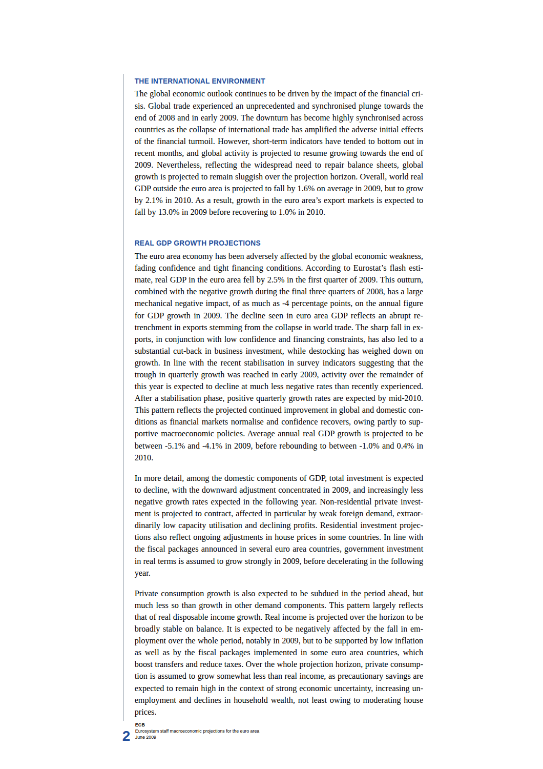The international environment
The global economic outlook continues to be driven by the impact of the financial crisis. Global trade experienced an unprecedented and synchronised plunge towards the end of 2008 and in early 2009. The downturn has become highly synchronised across countries as the collapse of international trade has amplified the adverse initial effects of the financial turmoil. However, short-term indicators have tended to bottom out in recent months, and global activity is projected to resume growing towards the end of 2009. Nevertheless, reflecting the widespread need to repair balance sheets, global growth is projected to remain sluggish over the projection horizon. Overall, world real GDP outside the euro area is projected to fall by 1.6% on average in 2009, but to grow by 2.1% in 2010. As a result, growth in the euro area’s export markets is expected to fall by 13.0% in 2009 before recovering to 1.0% in 2010.
Real GDP growth projections
The euro area economy has been adversely affected by the global economic weakness, fading confidence and tight financing conditions. According to Eurostat’s flash estimate, real GDP in the euro area fell by 2.5% in the first quarter of 2009. This outturn, combined with the negative growth during the final three quarters of 2008, has a large mechanical negative impact, of as much as -4 percentage points, on the annual figure for GDP growth in 2009. The decline seen in euro area GDP reflects an abrupt retrenchment in exports stemming from the collapse in world trade. The sharp fall in exports, in conjunction with low confidence and financing constraints, has also led to a substantial cut-back in business investment, while destocking has weighed down on growth. In line with the recent stabilisation in survey indicators suggesting that the trough in quarterly growth was reached in early 2009, activity over the remainder of this year is expected to decline at much less negative rates than recently experienced. After a stabilisation phase, positive quarterly growth rates are expected by mid-2010. This pattern reflects the projected continued improvement in global and domestic conditions as financial markets normalise and confidence recovers, owing partly to supportive macroeconomic policies. Average annual real GDP growth is projected to be between -5.1% and -4.1% in 2009, before rebounding to between -1.0% and 0.4% in 2010.
In more detail, among the domestic components of GDP, total investment is expected to decline, with the downward adjustment concentrated in 2009, and increasingly less negative growth rates expected in the following year. Non-residential private investment is projected to contract, affected in particular by weak foreign demand, extraordinarily low capacity utilisation and declining profits. Residential investment projections also reflect ongoing adjustments in house prices in some countries. In line with the fiscal packages announced in several euro area countries, government investment in real terms is assumed to grow strongly in 2009, before decelerating in the following year.
Private consumption growth is also expected to be subdued in the period ahead, but much less so than growth in other demand components. This pattern largely reflects that of real disposable income growth. Real income is projected over the horizon to be broadly stable on balance. It is expected to be negatively affected by the fall in employment over the whole period, notably in 2009, but to be supported by low inflation as well as by the fiscal packages implemented in some euro area countries, which boost transfers and reduce taxes. Over the whole projection horizon, private consumption is assumed to grow somewhat less than real income, as precautionary savings are expected to remain high in the context of strong economic uncertainty, increasing unemployment and declines in household wealth, not least owing to moderating house prices.
2
ECB
Eurosystem staff macroeconomic projections for the euro area
June 2009